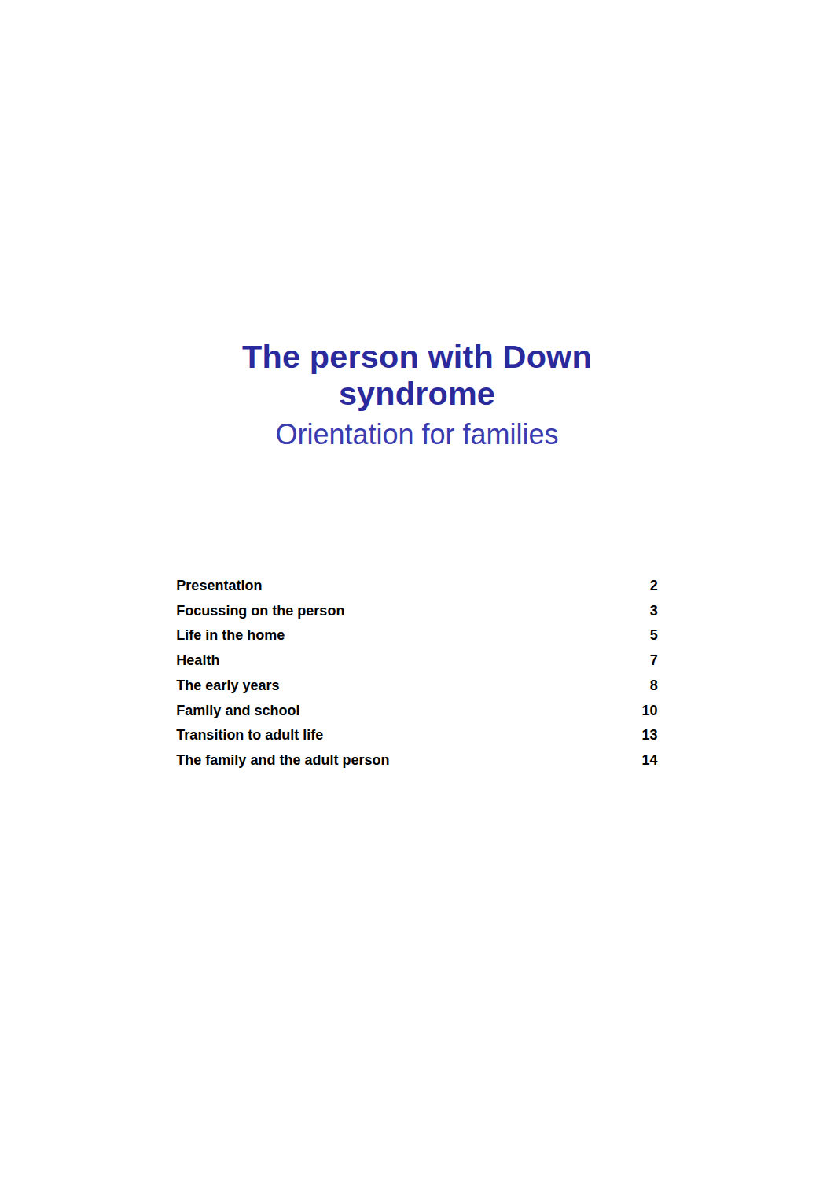The person with Down syndrome
Orientation for families
| Presentation | 2 |
| Focussing on the person | 3 |
| Life in the home | 5 |
| Health | 7 |
| The early years | 8 |
| Family and school | 10 |
| Transition to adult life | 13 |
| The family and the adult person | 14 |